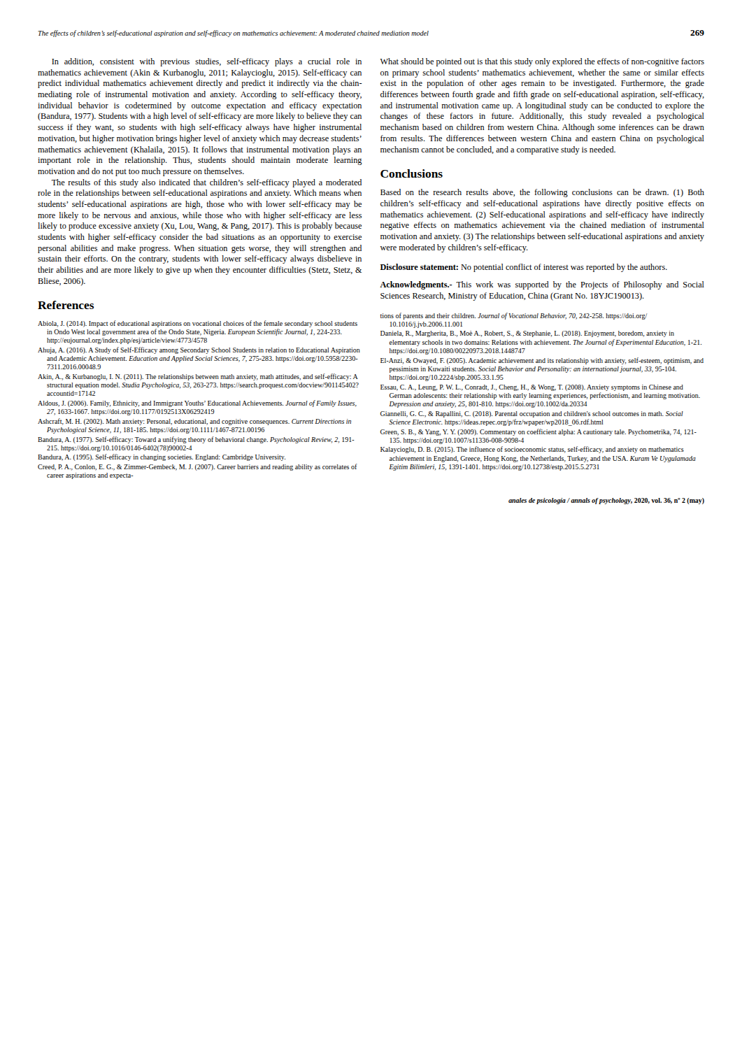The effects of children’s self-educational aspiration and self-efficacy on mathematics achievement: A moderated chained mediation model 269
In addition, consistent with previous studies, self-efficacy plays a crucial role in mathematics achievement (Akin & Kurbanoglu, 2011; Kalaycioglu, 2015). Self-efficacy can predict individual mathematics achievement directly and predict it indirectly via the chain-mediating role of instrumental motivation and anxiety. According to self-efficacy theory, individual behavior is codetermined by outcome expectation and efficacy expectation (Bandura, 1977). Students with a high level of self-efficacy are more likely to believe they can success if they want, so students with high self-efficacy always have higher instrumental motivation, but higher motivation brings higher level of anxiety which may decrease students’ mathematics achievement (Khalaila, 2015). It follows that instrumental motivation plays an important role in the relationship. Thus, students should maintain moderate learning motivation and do not put too much pressure on themselves.
The results of this study also indicated that children’s self-efficacy played a moderated role in the relationships between self-educational aspirations and anxiety. Which means when students’ self-educational aspirations are high, those who with lower self-efficacy may be more likely to be nervous and anxious, while those who with higher self-efficacy are less likely to produce excessive anxiety (Xu, Lou, Wang, & Pang, 2017). This is probably because students with higher self-efficacy consider the bad situations as an opportunity to exercise personal abilities and make progress. When situation gets worse, they will strengthen and sustain their efforts. On the contrary, students with lower self-efficacy always disbelieve in their abilities and are more likely to give up when they encounter difficulties (Stetz, Stetz, & Bliese, 2006).
References
Abiola, J. (2014). Impact of educational aspirations on vocational choices of the female secondary school students in Ondo West local government area of the Ondo State, Nigeria. European Scientific Journal, 1, 224-233. http://eujournal.org/index.php/esj/article/view/4773/4578
Ahuja, A. (2016). A Study of Self-Efficacy among Secondary School Students in relation to Educational Aspiration and Academic Achievement. Education and Applied Social Sciences, 7, 275-283. https://doi.org/10.5958/2230-7311.2016.00048.9
Akin, A., & Kurbanoglu, I. N. (2011). The relationships between math anxiety, math attitudes, and self-efficacy: A structural equation model. Studia Psychologica, 53, 263-273. https://search.proquest.com/docview/901145402?accountid=17142
Aldous, J. (2006). Family, Ethnicity, and Immigrant Youths’ Educational Achievements. Journal of Family Issues, 27, 1633-1667. https://doi.org/10.1177/0192513X06292419
Ashcraft, M. H. (2002). Math anxiety: Personal, educational, and cognitive consequences. Current Directions in Psychological Science, 11, 181-185. https://doi.org/10.1111/1467-8721.00196
Bandura, A. (1977). Self-efficacy: Toward a unifying theory of behavioral change. Psychological Review, 2, 191-215. https://doi.org/10.1016/0146-6402(78)90002-4
Bandura, A. (1995). Self-efficacy in changing societies. England: Cambridge University.
Creed, P. A., Conlon, E. G., & Zimmer-Gembeck, M. J. (2007). Career barriers and reading ability as correlates of career aspirations and expecta-
What should be pointed out is that this study only explored the effects of non-cognitive factors on primary school students’ mathematics achievement, whether the same or similar effects exist in the population of other ages remain to be investigated. Furthermore, the grade differences between fourth grade and fifth grade on self-educational aspiration, self-efficacy, and instrumental motivation came up. A longitudinal study can be conducted to explore the changes of these factors in future. Additionally, this study revealed a psychological mechanism based on children from western China. Although some inferences can be drawn from results. The differences between western China and eastern China on psychological mechanism cannot be concluded, and a comparative study is needed.
Conclusions
Based on the research results above, the following conclusions can be drawn. (1) Both children’s self-efficacy and self-educational aspirations have directly positive effects on mathematics achievement. (2) Self-educational aspirations and self-efficacy have indirectly negative effects on mathematics achievement via the chained mediation of instrumental motivation and anxiety. (3) The relationships between self-educational aspirations and anxiety were moderated by children’s self-efficacy.
Disclosure statement: No potential conflict of interest was reported by the authors.
Acknowledgments.- This work was supported by the Projects of Philosophy and Social Sciences Research, Ministry of Education, China (Grant No. 18YJC190013).
tions of parents and their children. Journal of Vocational Behavior, 70, 242-258. https://doi.org/ 10.1016/j.jvb.2006.11.001
Daniela, R., Margherita, B., Moè A., Robert, S., & Stephanie, L. (2018). Enjoyment, boredom, anxiety in elementary schools in two domains: Relations with achievement. The Journal of Experimental Education, 1-21. https://doi.org/10.1080/00220973.2018.1448747
El-Anzi, & Owayed, F. (2005). Academic achievement and its relationship with anxiety, self-esteem, optimism, and pessimism in Kuwaiti students. Social Behavior and Personality: an international journal, 33, 95-104. https://doi.org/10.2224/sbp.2005.33.1.95
Essau, C. A., Leung, P. W. L., Conradt, J., Cheng, H., & Wong, T. (2008). Anxiety symptoms in Chinese and German adolescents: their relationship with early learning experiences, perfectionism, and learning motivation. Depression and anxiety, 25, 801-810. https://doi.org/10.1002/da.20334
Giannelli, G. C., & Rapallini, C. (2018). Parental occupation and children's school outcomes in math. Social Science Electronic. https://ideas.repec.org/p/frz/wpaper/wp2018_06.rdf.html
Green, S. B., & Yang, Y. Y. (2009). Commentary on coefficient alpha: A cautionary tale. Psychometrika, 74, 121-135. https://doi.org/10.1007/s11336-008-9098-4
Kalaycioglu, D. B. (2015). The influence of socioeconomic status, self-efficacy, and anxiety on mathematics achievement in England, Greece, Hong Kong, the Netherlands, Turkey, and the USA. Kuram Ve Uygulamada Egitim Bilimleri, 15, 1391-1401. https://doi.org/10.12738/estp.2015.5.2731
anales de psicología / annals of psychology, 2020, vol. 36, nº 2 (may)